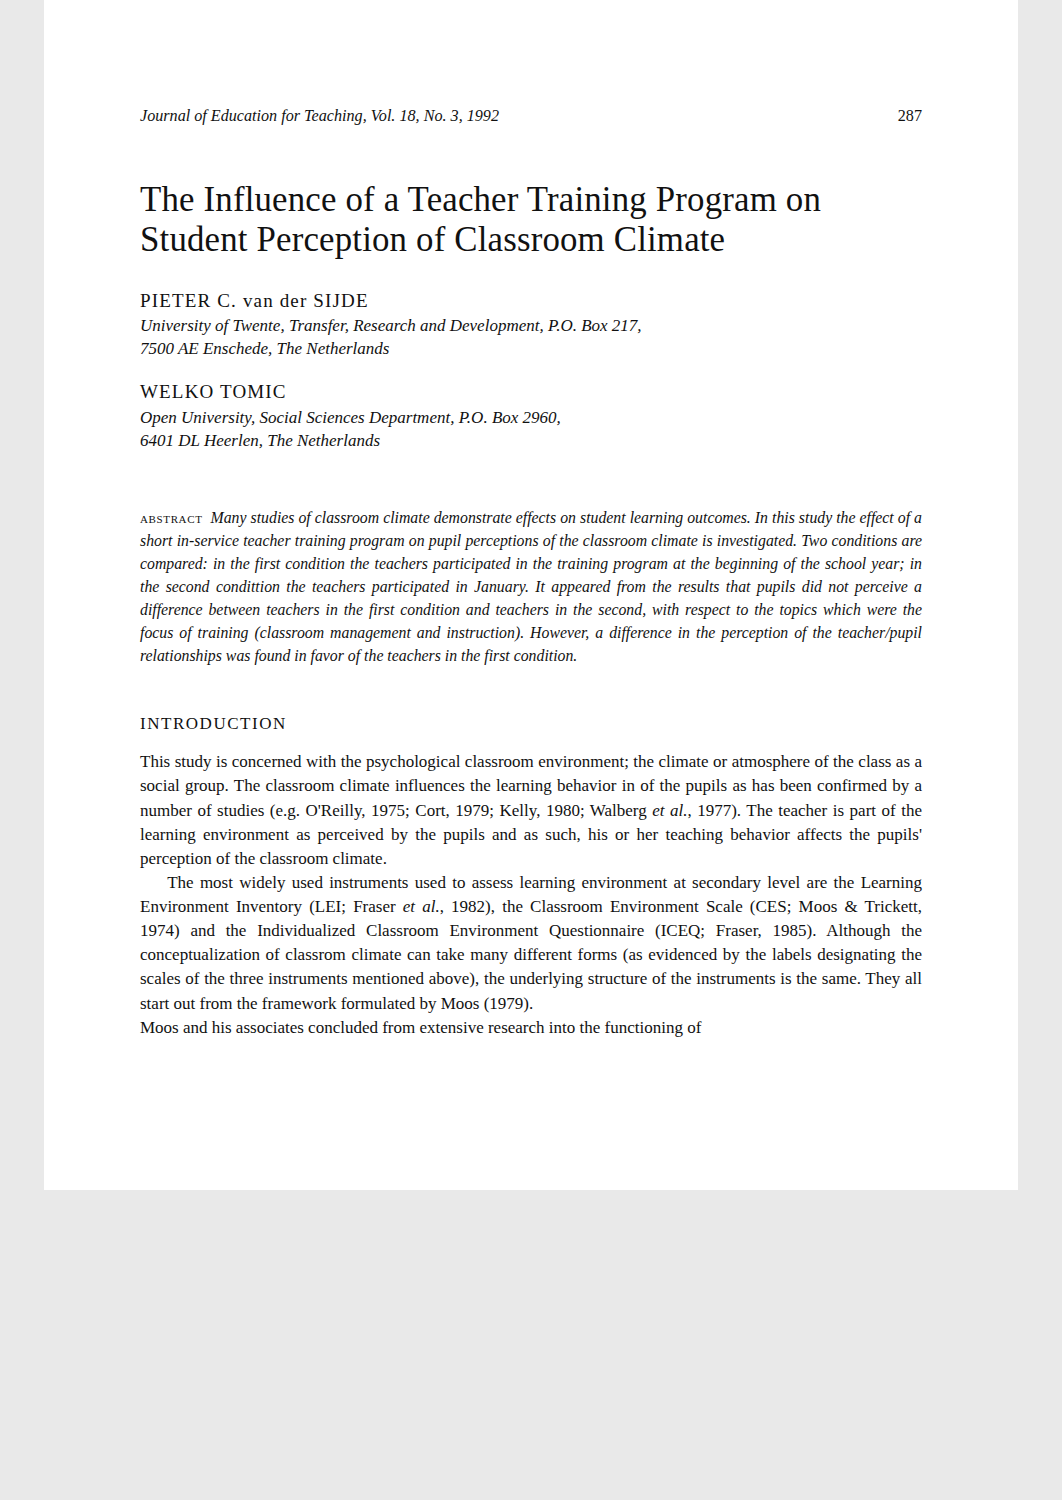Journal of Education for Teaching, Vol. 18, No. 3, 1992 287
The Influence of a Teacher Training Program on Student Perception of Classroom Climate
PIETER C. van der SIJDE
University of Twente, Transfer, Research and Development, P.O. Box 217,
7500 AE Enschede, The Netherlands
WELKO TOMIC
Open University, Social Sciences Department, P.O. Box 2960,
6401 DL Heerlen, The Netherlands
abstract Many studies of classroom climate demonstrate effects on student learning outcomes. In this study the effect of a short in-service teacher training program on pupil perceptions of the classroom climate is investigated. Two conditions are compared: in the first condition the teachers participated in the training program at the beginning of the school year; in the second condittion the teachers participated in January. It appeared from the results that pupils did not perceive a difference between teachers in the first condition and teachers in the second, with respect to the topics which were the focus of training (classroom management and instruction). However, a difference in the perception of the teacher/pupil relationships was found in favor of the teachers in the first condition.
INTRODUCTION
This study is concerned with the psychological classroom environment; the climate or atmosphere of the class as a social group. The classroom climate influences the learning behavior in of the pupils as has been confirmed by a number of studies (e.g. O'Reilly, 1975; Cort, 1979; Kelly, 1980; Walberg et al., 1977). The teacher is part of the learning environment as perceived by the pupils and as such, his or her teaching behavior affects the pupils' perception of the classroom climate.
The most widely used instruments used to assess learning environment at secondary level are the Learning Environment Inventory (LEI; Fraser et al., 1982), the Classroom Environment Scale (CES; Moos & Trickett, 1974) and the Individualized Classroom Environment Questionnaire (ICEQ; Fraser, 1985). Although the conceptualization of classrom climate can take many different forms (as evidenced by the labels designating the scales of the three instruments mentioned above), the underlying structure of the instruments is the same. They all start out from the framework formulated by Moos (1979).
Moos and his associates concluded from extensive research into the functioning of